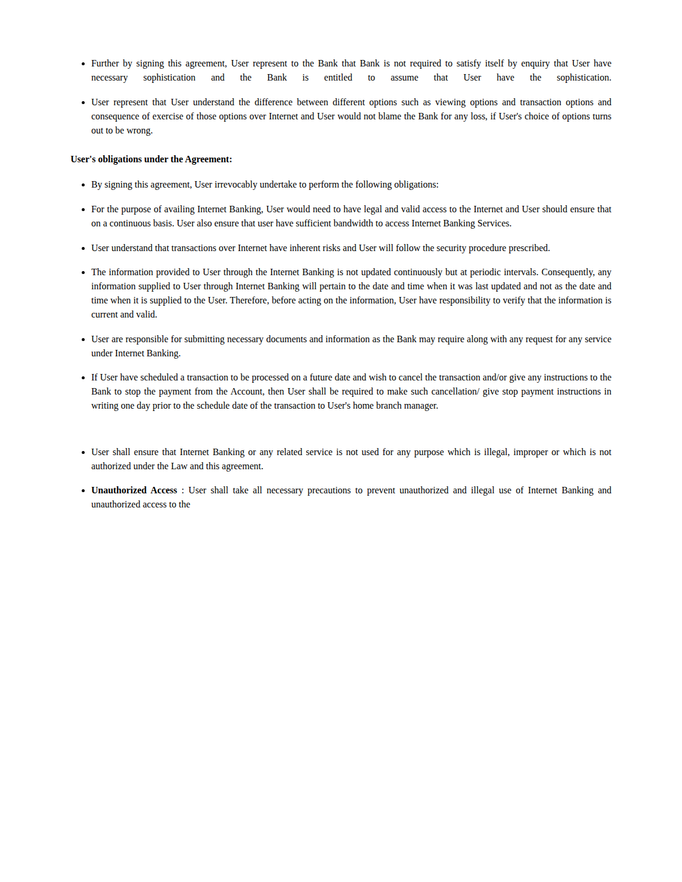Further by signing this agreement, User represent to the Bank that Bank is not required to satisfy itself by enquiry that User have necessary sophistication and the Bank is entitled to assume that User have the sophistication.
User represent that User understand the difference between different options such as viewing options and transaction options and consequence of exercise of those options over Internet and User would not blame the Bank for any loss, if User's choice of options turns out to be wrong.
User's obligations under the Agreement:
By signing this agreement, User irrevocably undertake to perform the following obligations:
For the purpose of availing Internet Banking, User would need to have legal and valid access to the Internet and User should ensure that on a continuous basis. User also ensure that user have sufficient bandwidth to access Internet Banking Services.
User understand that transactions over Internet have inherent risks and User will follow the security procedure prescribed.
The information provided to User through the Internet Banking is not updated continuously but at periodic intervals. Consequently, any information supplied to User through Internet Banking will pertain to the date and time when it was last updated and not as the date and time when it is supplied to the User. Therefore, before acting on the information, User have responsibility to verify that the information is current and valid.
User are responsible for submitting necessary documents and information as the Bank may require along with any request for any service under Internet Banking.
If User have scheduled a transaction to be processed on a future date and wish to cancel the transaction and/or give any instructions to the Bank to stop the payment from the Account, then User shall be required to make such cancellation/ give stop payment instructions in writing one day prior to the schedule date of the transaction to User's home branch manager.
User shall ensure that Internet Banking or any related service is not used for any purpose which is illegal, improper or which is not authorized under the Law and this agreement.
Unauthorized Access : User shall take all necessary precautions to prevent unauthorized and illegal use of Internet Banking and unauthorized access to the